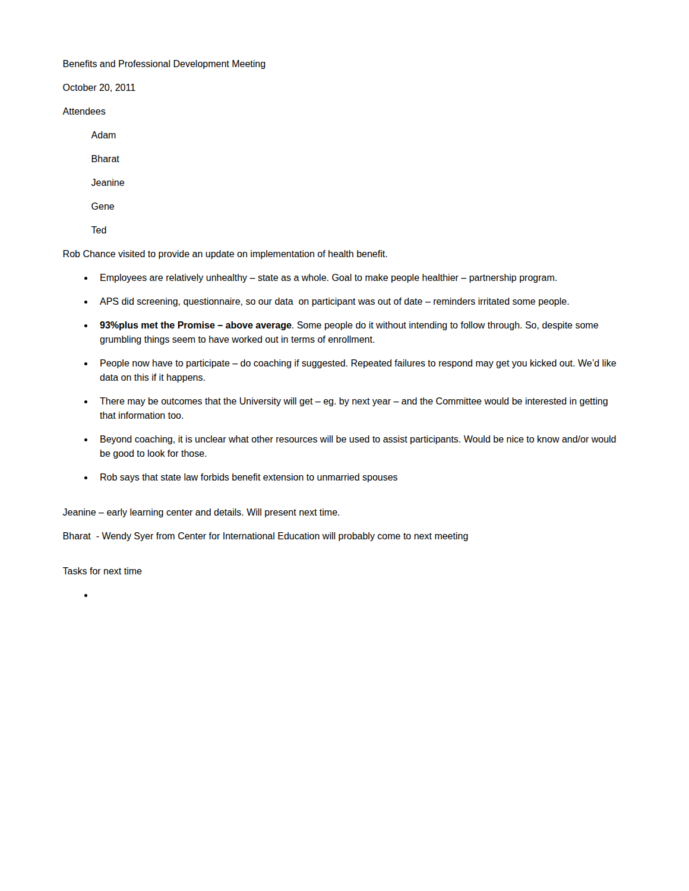Benefits and Professional Development Meeting
October 20, 2011
Attendees
Adam
Bharat
Jeanine
Gene
Ted
Rob Chance visited to provide an update on implementation of health benefit.
Employees are relatively unhealthy – state as a whole. Goal to make people healthier – partnership program.
APS did screening, questionnaire, so our data on participant was out of date – reminders irritated some people.
93%plus met the Promise – above average. Some people do it without intending to follow through. So, despite some grumbling things seem to have worked out in terms of enrollment.
People now have to participate – do coaching if suggested. Repeated failures to respond may get you kicked out. We’d like data on this if it happens.
There may be outcomes that the University will get – eg. by next year – and the Committee would be interested in getting that information too.
Beyond coaching, it is unclear what other resources will be used to assist participants. Would be nice to know and/or would be good to look for those.
Rob says that state law forbids benefit extension to unmarried spouses
Jeanine – early learning center and details. Will present next time.
Bharat - Wendy Syer from Center for International Education will probably come to next meeting
Tasks for next time